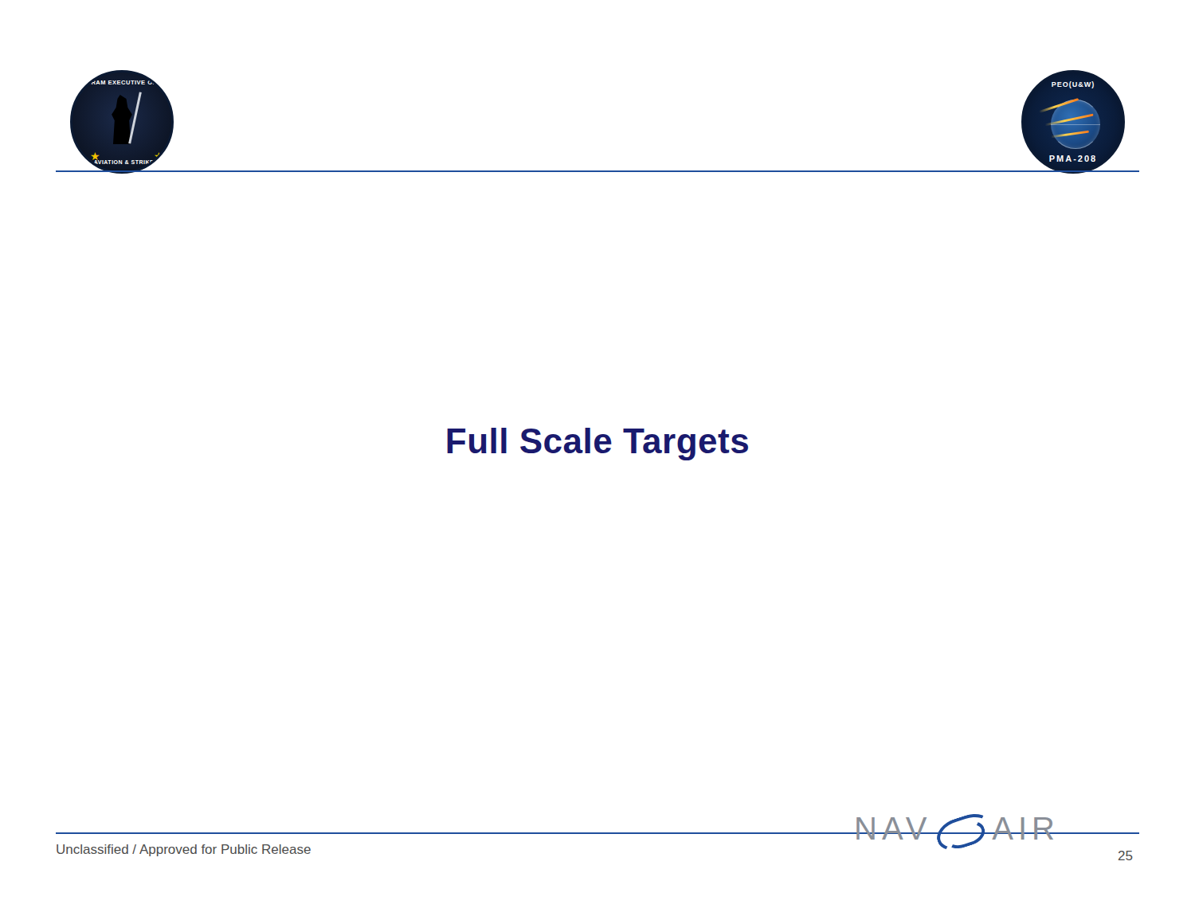PROGRAM EXECUTIVE OFFICE UNMANNED AVIATION & STRIKE WEAPONS
★
★
PEO(U&W)
PMA-208
Full Scale Targets
Unclassified / Approved for Public Release
NAV AIR
25